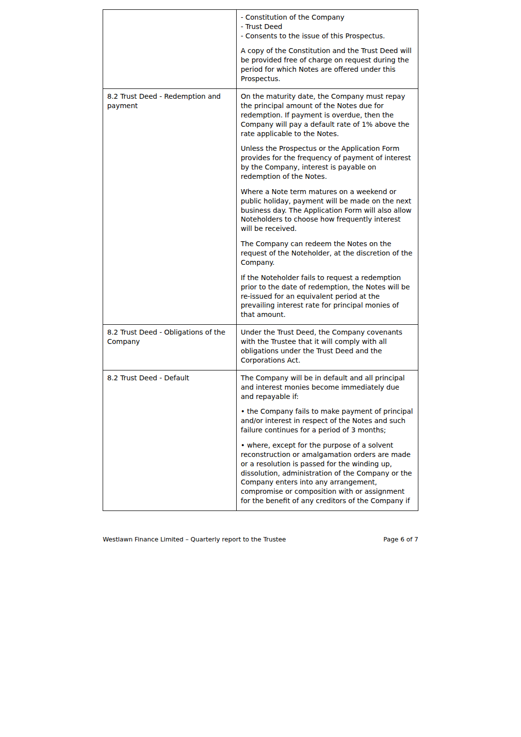| | - Constitution of the Company - Trust Deed - Consents to the issue of this Prospectus. A copy of the Constitution and the Trust Deed will be provided free of charge on request during the period for which Notes are offered under this Prospectus. |
| 8.2 Trust Deed - Redemption and payment | On the maturity date, the Company must repay the principal amount of the Notes due for redemption. If payment is overdue, then the Company will pay a default rate of 1% above the rate applicable to the Notes. Unless the Prospectus or the Application Form provides for the frequency of payment of interest by the Company, interest is payable on redemption of the Notes. Where a Note term matures on a weekend or public holiday, payment will be made on the next business day. The Application Form will also allow Noteholders to choose how frequently interest will be received. The Company can redeem the Notes on the request of the Noteholder, at the discretion of the Company. If the Noteholder fails to request a redemption prior to the date of redemption, the Notes will be re-issued for an equivalent period at the prevailing interest rate for principal monies of that amount. |
| 8.2 Trust Deed - Obligations of the Company | Under the Trust Deed, the Company covenants with the Trustee that it will comply with all obligations under the Trust Deed and the Corporations Act. |
| 8.2 Trust Deed - Default | The Company will be in default and all principal and interest monies become immediately due and repayable if: • the Company fails to make payment of principal and/or interest in respect of the Notes and such failure continues for a period of 3 months; • where, except for the purpose of a solvent reconstruction or amalgamation orders are made or a resolution is passed for the winding up, dissolution, administration of the Company or the Company enters into any arrangement, compromise or composition with or assignment for the benefit of any creditors of the Company if |
Westlawn Finance Limited – Quarterly report to the Trustee
Page 6 of 7